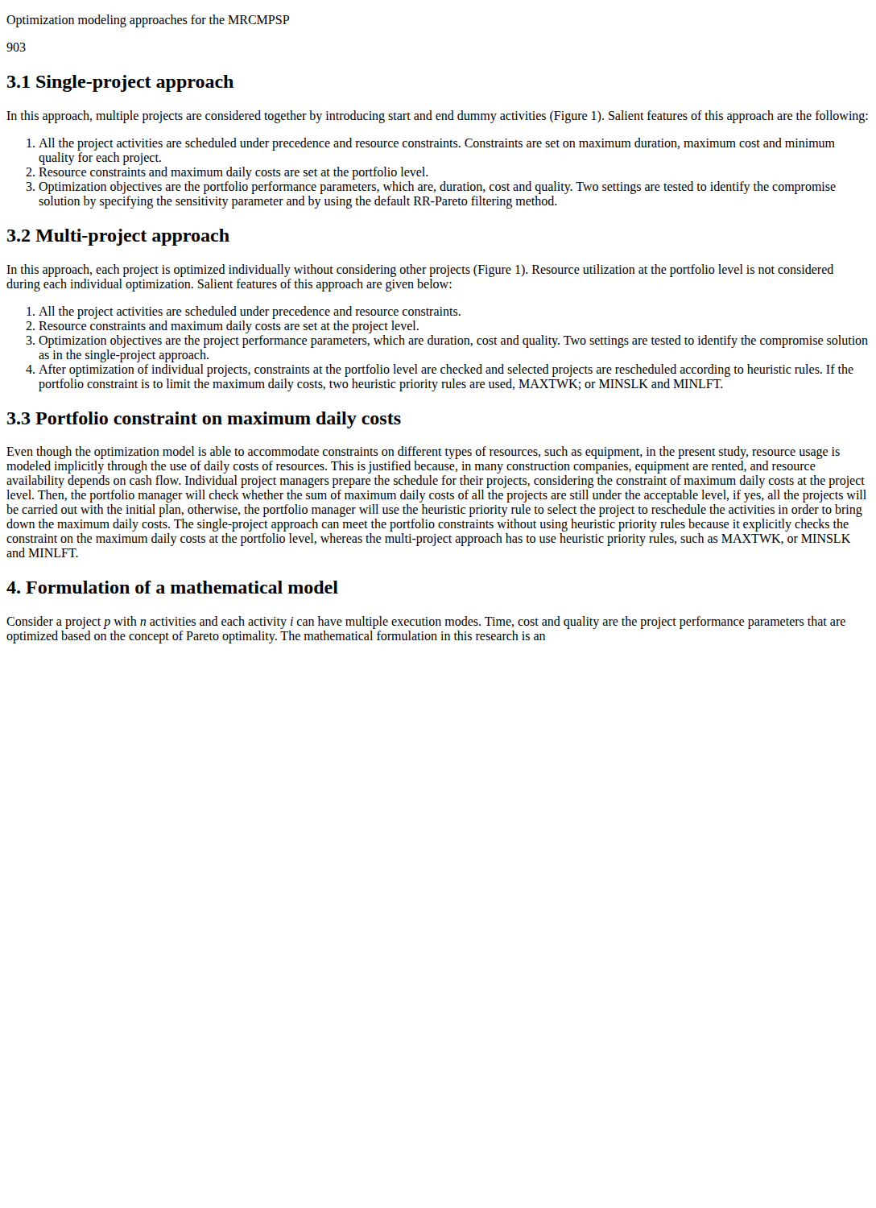Optimization modeling approaches for the MRCMPSP
903
3.1 Single-project approach
In this approach, multiple projects are considered together by introducing start and end dummy activities (Figure 1). Salient features of this approach are the following:
All the project activities are scheduled under precedence and resource constraints. Constraints are set on maximum duration, maximum cost and minimum quality for each project.
Resource constraints and maximum daily costs are set at the portfolio level.
Optimization objectives are the portfolio performance parameters, which are, duration, cost and quality. Two settings are tested to identify the compromise solution by specifying the sensitivity parameter and by using the default RR-Pareto filtering method.
3.2 Multi-project approach
In this approach, each project is optimized individually without considering other projects (Figure 1). Resource utilization at the portfolio level is not considered during each individual optimization. Salient features of this approach are given below:
All the project activities are scheduled under precedence and resource constraints.
Resource constraints and maximum daily costs are set at the project level.
Optimization objectives are the project performance parameters, which are duration, cost and quality. Two settings are tested to identify the compromise solution as in the single-project approach.
After optimization of individual projects, constraints at the portfolio level are checked and selected projects are rescheduled according to heuristic rules. If the portfolio constraint is to limit the maximum daily costs, two heuristic priority rules are used, MAXTWK; or MINSLK and MINLFT.
3.3 Portfolio constraint on maximum daily costs
Even though the optimization model is able to accommodate constraints on different types of resources, such as equipment, in the present study, resource usage is modeled implicitly through the use of daily costs of resources. This is justified because, in many construction companies, equipment are rented, and resource availability depends on cash flow. Individual project managers prepare the schedule for their projects, considering the constraint of maximum daily costs at the project level. Then, the portfolio manager will check whether the sum of maximum daily costs of all the projects are still under the acceptable level, if yes, all the projects will be carried out with the initial plan, otherwise, the portfolio manager will use the heuristic priority rule to select the project to reschedule the activities in order to bring down the maximum daily costs. The single-project approach can meet the portfolio constraints without using heuristic priority rules because it explicitly checks the constraint on the maximum daily costs at the portfolio level, whereas the multi-project approach has to use heuristic priority rules, such as MAXTWK, or MINSLK and MINLFT.
4. Formulation of a mathematical model
Consider a project p with n activities and each activity i can have multiple execution modes. Time, cost and quality are the project performance parameters that are optimized based on the concept of Pareto optimality. The mathematical formulation in this research is an